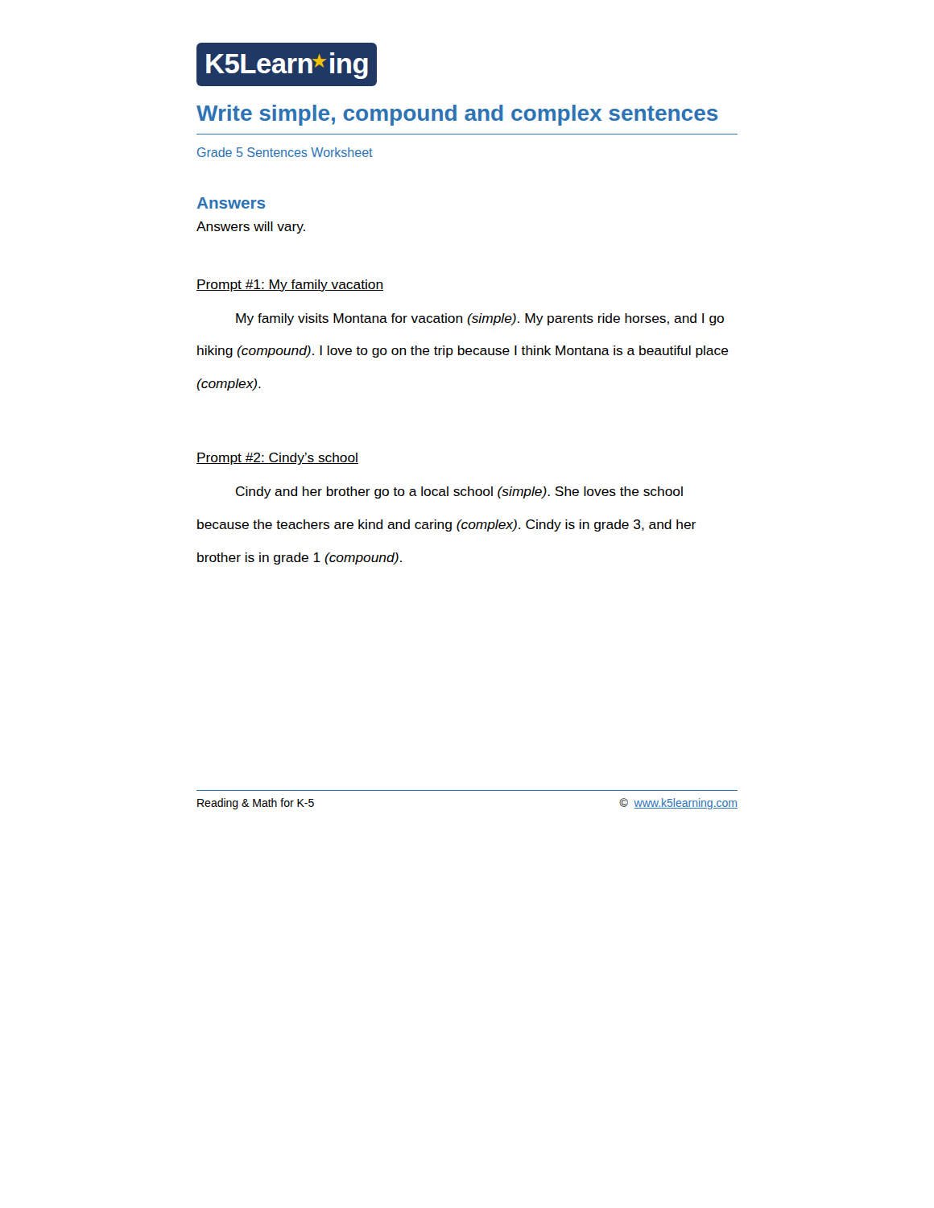K5 Learn★ing
Write simple, compound and complex sentences
Grade 5 Sentences Worksheet
Answers
Answers will vary.
Prompt #1: My family vacation
My family visits Montana for vacation (simple). My parents ride horses, and I go hiking (compound). I love to go on the trip because I think Montana is a beautiful place (complex).
Prompt #2: Cindy’s school
Cindy and her brother go to a local school (simple). She loves the school because the teachers are kind and caring (complex). Cindy is in grade 3, and her brother is in grade 1 (compound).
Reading & Math for K-5
© www.k5learning.com